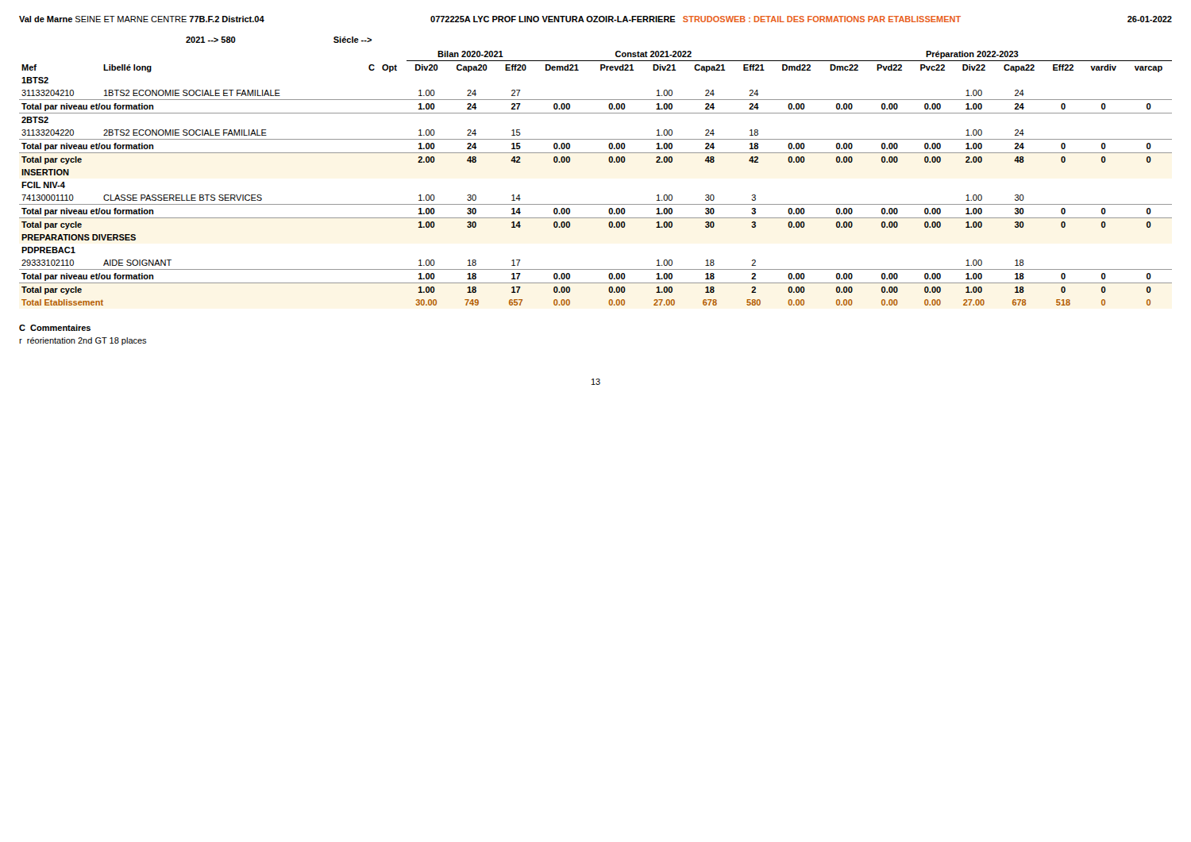Val de Marne SEINE ET MARNE CENTRE 77B.F.2 District.04
0772225A LYC PROF LINO VENTURA OZOIR-LA-FERRIERE STRUDOSWEB : DETAIL DES FORMATIONS PAR ETABLISSEMENT
26-01-2022
2021 --> 580 Siécle -->
| | Bilan 2020-2021 | Constat 2021-2022 | Préparation 2022-2023 |
| --- | --- | --- | --- |
| Mef | Libellé long | C Opt | Div20 | Capa20 | Eff20 | Demd21 | Prevd21 | Div21 | Capa21 | Eff21 | Dmd22 | Dmc22 | Pvd22 | Pvc22 | Div22 | Capa22 | Eff22 | vardiv | varcap |
| 1BTS2 | |
| 31133204210 | 1BTS2 ECONOMIE SOCIALE ET FAMILIALE | | 1.00 | 24 | 27 | | | 1.00 | 24 | 24 | | | | | 1.00 | 24 | | | |
| Total par niveau et/ou formation | 1.00 | 24 | 27 | 0.00 | 0.00 | 1.00 | 24 | 24 | 0.00 | 0.00 | 0.00 | 0.00 | 1.00 | 24 | 0 | 0 | 0 |
| 2BTS2 | |
| 31133204220 | 2BTS2 ECONOMIE SOCIALE FAMILIALE | | 1.00 | 24 | 15 | | | 1.00 | 24 | 18 | | | | | 1.00 | 24 | | | |
| Total par niveau et/ou formation | 1.00 | 24 | 15 | 0.00 | 0.00 | 1.00 | 24 | 18 | 0.00 | 0.00 | 0.00 | 0.00 | 1.00 | 24 | 0 | 0 | 0 |
| Total par cycle | 2.00 | 48 | 42 | 0.00 | 0.00 | 2.00 | 48 | 42 | 0.00 | 0.00 | 0.00 | 0.00 | 2.00 | 48 | 0 | 0 | 0 |
| INSERTION |
| FCIL NIV-4 | |
| 74130001110 | CLASSE PASSERELLE BTS SERVICES | | 1.00 | 30 | 14 | | | 1.00 | 30 | 3 | | | | | 1.00 | 30 | | | |
| Total par niveau et/ou formation | 1.00 | 30 | 14 | 0.00 | 0.00 | 1.00 | 30 | 3 | 0.00 | 0.00 | 0.00 | 0.00 | 1.00 | 30 | 0 | 0 | 0 |
| Total par cycle | 1.00 | 30 | 14 | 0.00 | 0.00 | 1.00 | 30 | 3 | 0.00 | 0.00 | 0.00 | 0.00 | 1.00 | 30 | 0 | 0 | 0 |
| PREPARATIONS DIVERSES |
| PDPREBAC1 | |
| 29333102110 | AIDE SOIGNANT | | 1.00 | 18 | 17 | | | 1.00 | 18 | 2 | | | | | 1.00 | 18 | | | |
| Total par niveau et/ou formation | 1.00 | 18 | 17 | 0.00 | 0.00 | 1.00 | 18 | 2 | 0.00 | 0.00 | 0.00 | 0.00 | 1.00 | 18 | 0 | 0 | 0 |
| Total par cycle | 1.00 | 18 | 17 | 0.00 | 0.00 | 1.00 | 18 | 2 | 0.00 | 0.00 | 0.00 | 0.00 | 1.00 | 18 | 0 | 0 | 0 |
| Total Etablissement | 30.00 | 749 | 657 | 0.00 | 0.00 | 27.00 | 678 | 580 | 0.00 | 0.00 | 0.00 | 0.00 | 27.00 | 678 | 518 | 0 | 0 |
C Commentaires
r réorientation 2nd GT 18 places
13